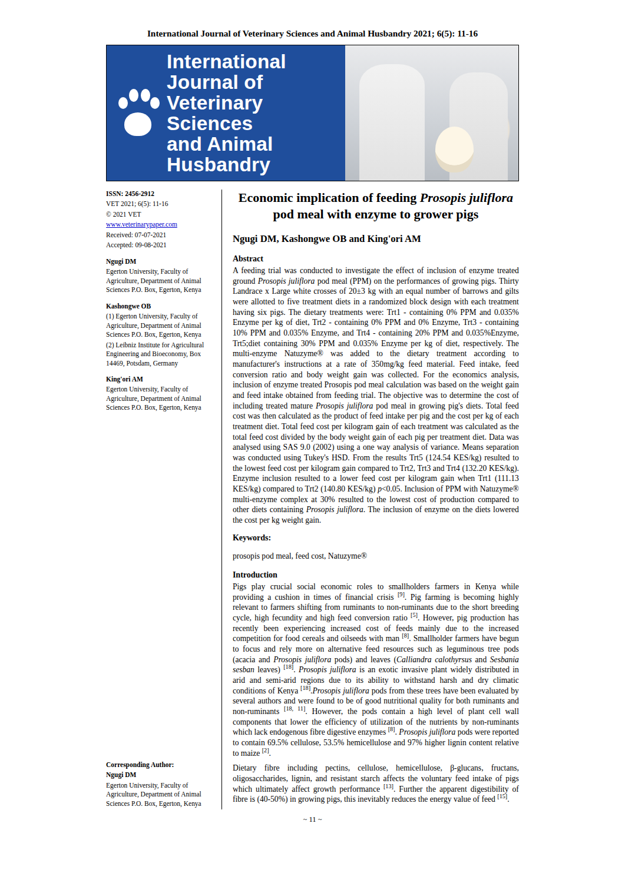International Journal of Veterinary Sciences and Animal Husbandry 2021; 6(5): 11-16
International Journal of
Veterinary Sciences
and Animal Husbandry
ISSN: 2456-2912
VET 2021; 6(5): 11-16
© 2021 VET
www.veterinarypaper.com
Received: 07-07-2021
Accepted: 09-08-2021
Ngugi DM
Egerton University, Faculty of Agriculture, Department of Animal Sciences P.O. Box, Egerton, Kenya
Kashongwe OB
(1) Egerton University, Faculty of Agriculture, Department of Animal Sciences P.O. Box, Egerton, Kenya
(2) Leibniz Institute for Agricultural Engineering and Bioeconomy, Box 14469, Potsdam, Germany
King'ori AM
Egerton University, Faculty of Agriculture, Department of Animal Sciences P.O. Box, Egerton, Kenya
Corresponding Author:
Ngugi DM
Egerton University, Faculty of Agriculture, Department of Animal Sciences P.O. Box, Egerton, Kenya
Economic implication of feeding Prosopis juliflora pod meal with enzyme to grower pigs
Ngugi DM, Kashongwe OB and King'ori AM
Abstract
A feeding trial was conducted to investigate the effect of inclusion of enzyme treated ground Prosopis juliflora pod meal (PPM) on the performances of growing pigs. Thirty Landrace x Large white crosses of 20±3 kg with an equal number of barrows and gilts were allotted to five treatment diets in a randomized block design with each treatment having six pigs. The dietary treatments were: Trt1 - containing 0% PPM and 0.035% Enzyme per kg of diet, Trt2 - containing 0% PPM and 0% Enzyme, Trt3 - containing 10% PPM and 0.035% Enzyme, and Trt4 - containing 20% PPM and 0.035%Enzyme, Trt5;diet containing 30% PPM and 0.035% Enzyme per kg of diet, respectively. The multi-enzyme Natuzyme® was added to the dietary treatment according to manufacturer's instructions at a rate of 350mg/kg feed material. Feed intake, feed conversion ratio and body weight gain was collected. For the economics analysis, inclusion of enzyme treated Prosopis pod meal calculation was based on the weight gain and feed intake obtained from feeding trial. The objective was to determine the cost of including treated mature Prosopis juliflora pod meal in growing pig's diets. Total feed cost was then calculated as the product of feed intake per pig and the cost per kg of each treatment diet. Total feed cost per kilogram gain of each treatment was calculated as the total feed cost divided by the body weight gain of each pig per treatment diet. Data was analysed using SAS 9.0 (2002) using a one way analysis of variance. Means separation was conducted using Tukey's HSD. From the results Trt5 (124.54 KES/kg) resulted to the lowest feed cost per kilogram gain compared to Trt2, Trt3 and Trt4 (132.20 KES/kg). Enzyme inclusion resulted to a lower feed cost per kilogram gain when Trt1 (111.13 KES/kg) compared to Trt2 (140.80 KES/kg) p<0.05. Inclusion of PPM with Natuzyme® multi-enzyme complex at 30% resulted to the lowest cost of production compared to other diets containing Prosopis juliflora. The inclusion of enzyme on the diets lowered the cost per kg weight gain.
Keywords:
prosopis pod meal, feed cost, Natuzyme®
Introduction
Pigs play crucial social economic roles to smallholders farmers in Kenya while providing a cushion in times of financial crisis [9]. Pig farming is becoming highly relevant to farmers shifting from ruminants to non-ruminants due to the short breeding cycle, high fecundity and high feed conversion ratio [5]. However, pig production has recently been experiencing increased cost of feeds mainly due to the increased competition for food cereals and oilseeds with man [8]. Smallholder farmers have begun to focus and rely more on alternative feed resources such as leguminous tree pods (acacia and Prosopis juliflora pods) and leaves (Calliandra calothyrsus and Sesbania sesban leaves) [18]. Prosopis juliflora is an exotic invasive plant widely distributed in arid and semi-arid regions due to its ability to withstand harsh and dry climatic conditions of Kenya [18].Prosopis juliflora pods from these trees have been evaluated by several authors and were found to be of good nutritional quality for both ruminants and non-ruminants [18, 11]. However, the pods contain a high level of plant cell wall components that lower the efficiency of utilization of the nutrients by non-ruminants which lack endogenous fibre digestive enzymes [8]. Prosopis juliflora pods were reported to contain 69.5% cellulose, 53.5% hemicellulose and 97% higher lignin content relative to maize [2].
Dietary fibre including pectins, cellulose, hemicellulose, β-glucans, fructans, oligosaccharides, lignin, and resistant starch affects the voluntary feed intake of pigs which ultimately affect growth performance [13]. Further the apparent digestibility of fibre is (40-50%) in growing pigs, this inevitably reduces the energy value of feed [15].
~ 11 ~